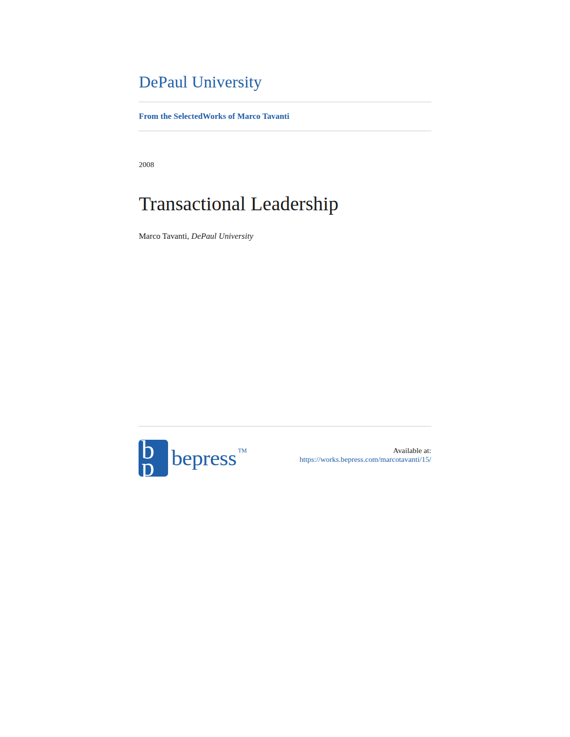DePaul University
From the SelectedWorks of Marco Tavanti
2008
Transactional Leadership
Marco Tavanti, DePaul University
bepressTM
Available at: https://works.bepress.com/marcotavanti/15/